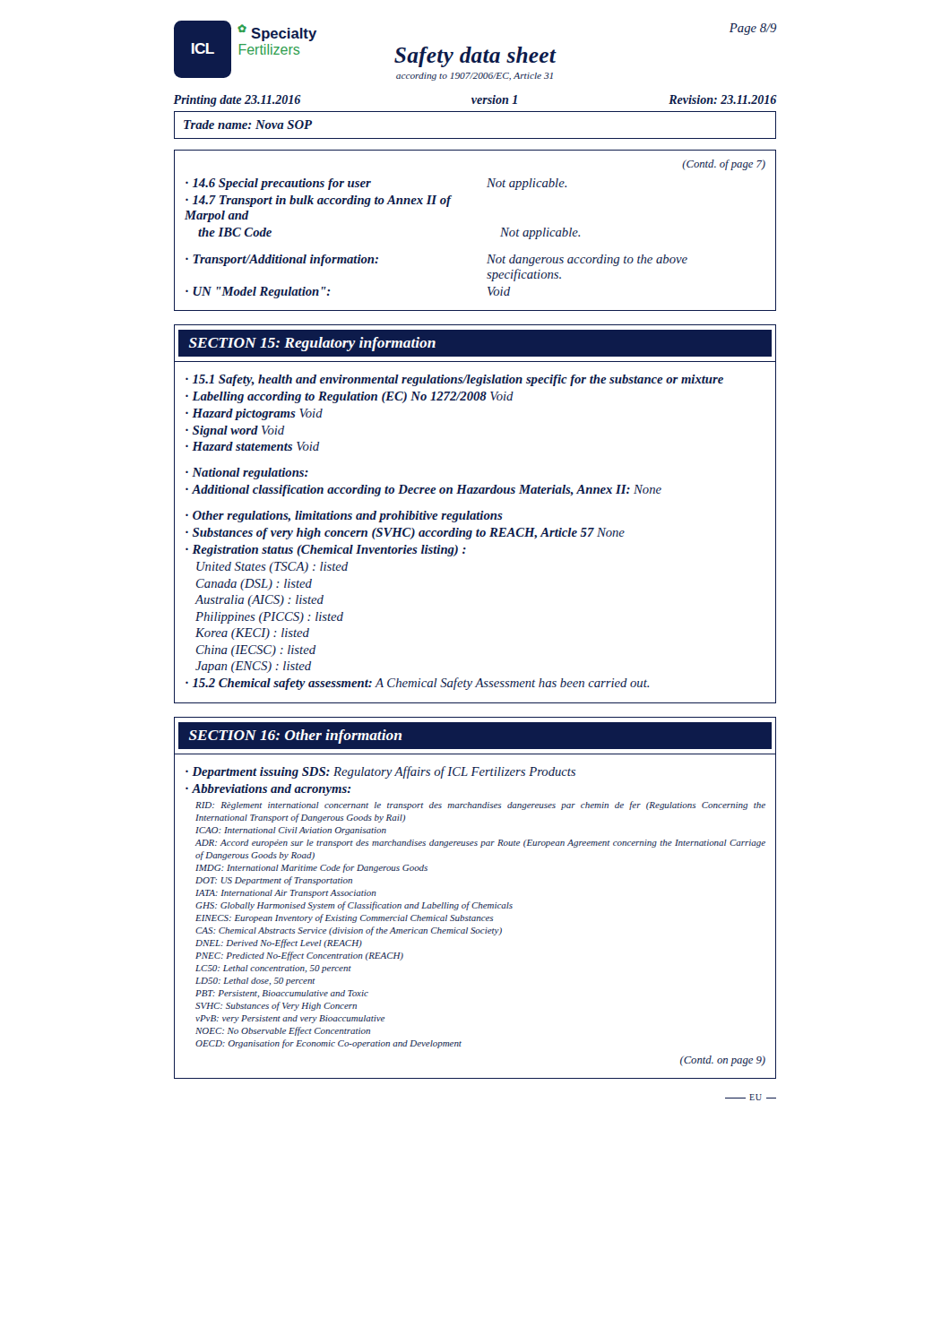ICL
✿ Specialty Fertilizers
Page 8/9
Safety data sheet
according to 1907/2006/EC, Article 31
Printing date 23.11.2016
version 1
Revision: 23.11.2016
Trade name: Nova SOP
(Contd. of page 7)
14.6 Special precautions for user
Not applicable.
14.7 Transport in bulk according to Annex II of Marpol and
the IBC Code
Not applicable.
Transport/Additional information:
Not dangerous according to the above specifications.
UN "Model Regulation":
Void
SECTION 15: Regulatory information
15.1 Safety, health and environmental regulations/legislation specific for the substance or mixture
Labelling according to Regulation (EC) No 1272/2008 Void
Hazard pictograms Void
Signal word Void
Hazard statements Void
National regulations:
Additional classification according to Decree on Hazardous Materials, Annex II: None
Other regulations, limitations and prohibitive regulations
Substances of very high concern (SVHC) according to REACH, Article 57 None
Registration status (Chemical Inventories listing) :
United States (TSCA) : listed
Canada (DSL) : listed
Australia (AICS) : listed
Philippines (PICCS) : listed
Korea (KECI) : listed
China (IECSC) : listed
Japan (ENCS) : listed
15.2 Chemical safety assessment: A Chemical Safety Assessment has been carried out.
SECTION 16: Other information
Department issuing SDS: Regulatory Affairs of ICL Fertilizers Products
Abbreviations and acronyms:
RID: Règlement international concernant le transport des marchandises dangereuses par chemin de fer (Regulations Concerning the International Transport of Dangerous Goods by Rail)
ICAO: International Civil Aviation Organisation
ADR: Accord européen sur le transport des marchandises dangereuses par Route (European Agreement concerning the International Carriage of Dangerous Goods by Road)
IMDG: International Maritime Code for Dangerous Goods
DOT: US Department of Transportation
IATA: International Air Transport Association
GHS: Globally Harmonised System of Classification and Labelling of Chemicals
EINECS: European Inventory of Existing Commercial Chemical Substances
CAS: Chemical Abstracts Service (division of the American Chemical Society)
DNEL: Derived No-Effect Level (REACH)
PNEC: Predicted No-Effect Concentration (REACH)
LC50: Lethal concentration, 50 percent
LD50: Lethal dose, 50 percent
PBT: Persistent, Bioaccumulative and Toxic
SVHC: Substances of Very High Concern
vPvB: very Persistent and very Bioaccumulative
NOEC: No Observable Effect Concentration
OECD: Organisation for Economic Co-operation and Development
(Contd. on page 9)
EU